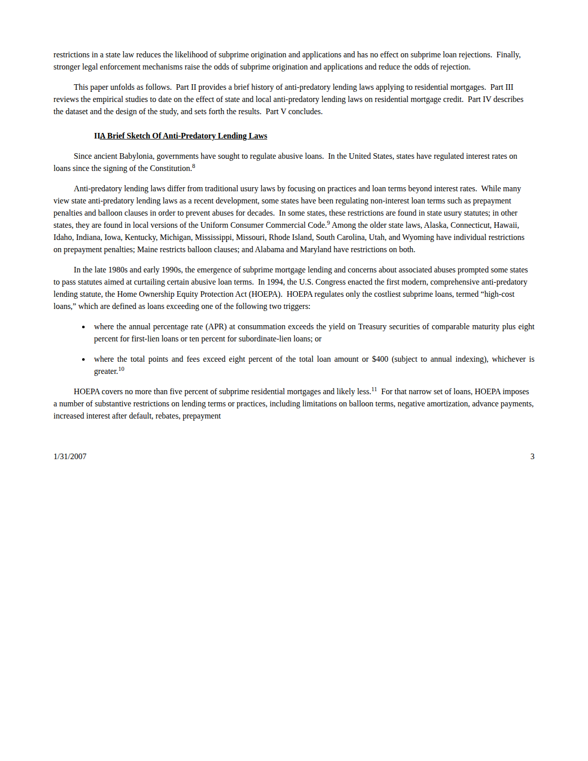restrictions in a state law reduces the likelihood of subprime origination and applications and has no effect on subprime loan rejections. Finally, stronger legal enforcement mechanisms raise the odds of subprime origination and applications and reduce the odds of rejection.
This paper unfolds as follows. Part II provides a brief history of anti-predatory lending laws applying to residential mortgages. Part III reviews the empirical studies to date on the effect of state and local anti-predatory lending laws on residential mortgage credit. Part IV describes the dataset and the design of the study, and sets forth the results. Part V concludes.
II. A Brief Sketch Of Anti-Predatory Lending Laws
Since ancient Babylonia, governments have sought to regulate abusive loans. In the United States, states have regulated interest rates on loans since the signing of the Constitution.8
Anti-predatory lending laws differ from traditional usury laws by focusing on practices and loan terms beyond interest rates. While many view state anti-predatory lending laws as a recent development, some states have been regulating non-interest loan terms such as prepayment penalties and balloon clauses in order to prevent abuses for decades. In some states, these restrictions are found in state usury statutes; in other states, they are found in local versions of the Uniform Consumer Commercial Code.9 Among the older state laws, Alaska, Connecticut, Hawaii, Idaho, Indiana, Iowa, Kentucky, Michigan, Mississippi, Missouri, Rhode Island, South Carolina, Utah, and Wyoming have individual restrictions on prepayment penalties; Maine restricts balloon clauses; and Alabama and Maryland have restrictions on both.
In the late 1980s and early 1990s, the emergence of subprime mortgage lending and concerns about associated abuses prompted some states to pass statutes aimed at curtailing certain abusive loan terms. In 1994, the U.S. Congress enacted the first modern, comprehensive anti-predatory lending statute, the Home Ownership Equity Protection Act (HOEPA). HOEPA regulates only the costliest subprime loans, termed “high-cost loans,” which are defined as loans exceeding one of the following two triggers:
where the annual percentage rate (APR) at consummation exceeds the yield on Treasury securities of comparable maturity plus eight percent for first-lien loans or ten percent for subordinate-lien loans; or
where the total points and fees exceed eight percent of the total loan amount or $400 (subject to annual indexing), whichever is greater.10
HOEPA covers no more than five percent of subprime residential mortgages and likely less.11 For that narrow set of loans, HOEPA imposes a number of substantive restrictions on lending terms or practices, including limitations on balloon terms, negative amortization, advance payments, increased interest after default, rebates, prepayment
1/31/2007 3